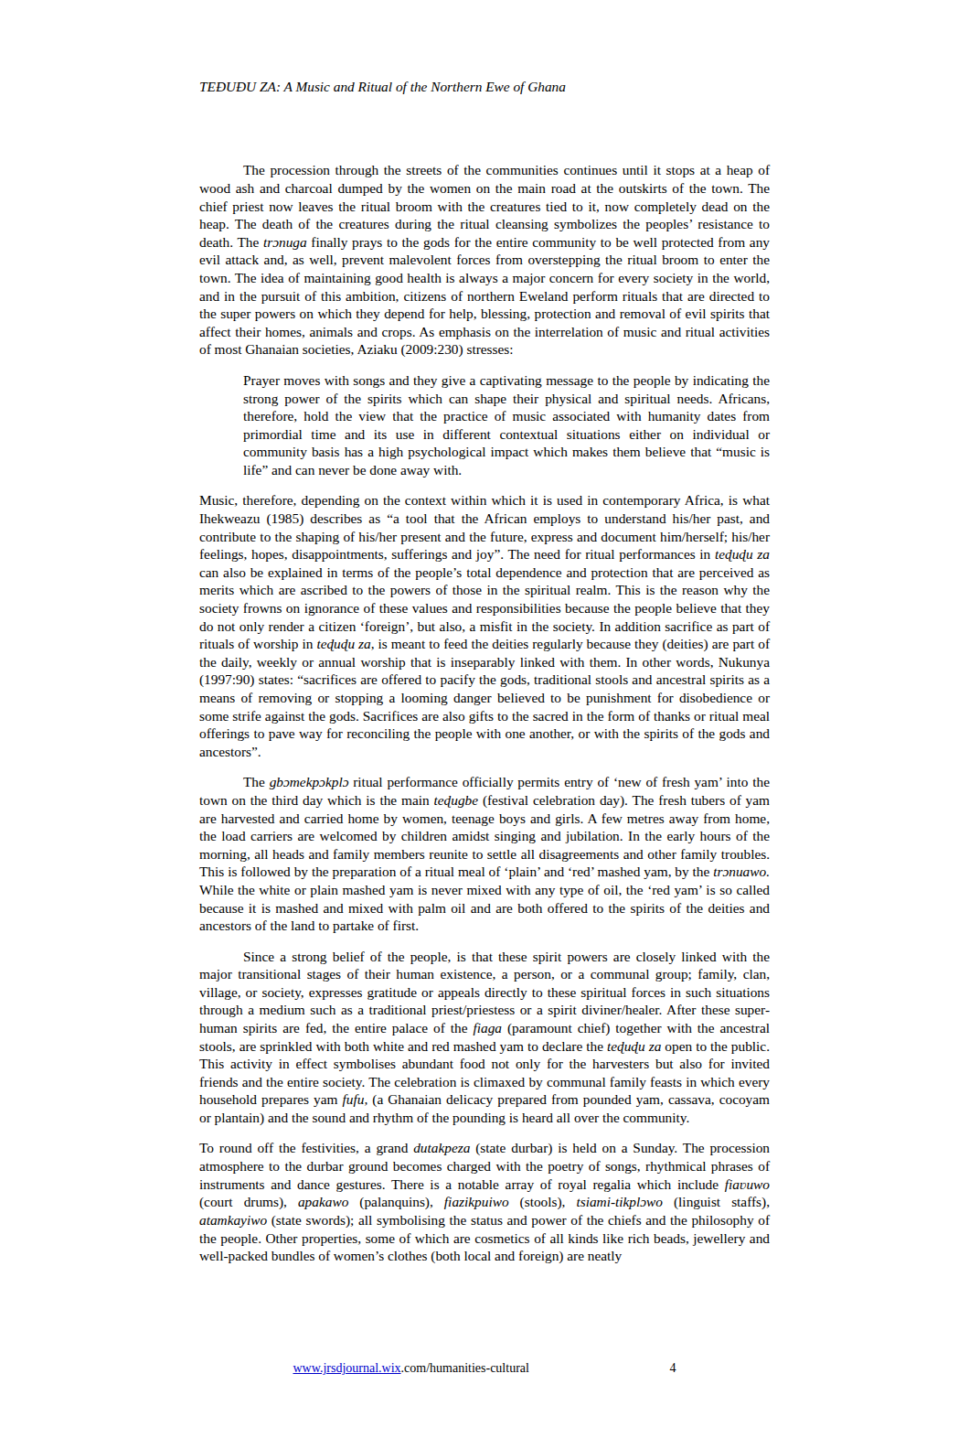TEƉUƉU ZA: A Music and Ritual of the Northern Ewe of Ghana
The procession through the streets of the communities continues until it stops at a heap of wood ash and charcoal dumped by the women on the main road at the outskirts of the town. The chief priest now leaves the ritual broom with the creatures tied to it, now completely dead on the heap. The death of the creatures during the ritual cleansing symbolizes the peoples’ resistance to death. The trɔnuga finally prays to the gods for the entire community to be well protected from any evil attack and, as well, prevent malevolent forces from overstepping the ritual broom to enter the town. The idea of maintaining good health is always a major concern for every society in the world, and in the pursuit of this ambition, citizens of northern Eweland perform rituals that are directed to the super powers on which they depend for help, blessing, protection and removal of evil spirits that affect their homes, animals and crops. As emphasis on the interrelation of music and ritual activities of most Ghanaian societies, Aziaku (2009:230) stresses:
Prayer moves with songs and they give a captivating message to the people by indicating the strong power of the spirits which can shape their physical and spiritual needs. Africans, therefore, hold the view that the practice of music associated with humanity dates from primordial time and its use in different contextual situations either on individual or community basis has a high psychological impact which makes them believe that “music is life” and can never be done away with.
Music, therefore, depending on the context within which it is used in contemporary Africa, is what Ihekweazu (1985) describes as “a tool that the African employs to understand his/her past, and contribute to the shaping of his/her present and the future, express and document him/herself; his/her feelings, hopes, disappointments, sufferings and joy”. The need for ritual performances in teɖuɖu za can also be explained in terms of the people’s total dependence and protection that are perceived as merits which are ascribed to the powers of those in the spiritual realm. This is the reason why the society frowns on ignorance of these values and responsibilities because the people believe that they do not only render a citizen ‘foreign’, but also, a misfit in the society. In addition sacrifice as part of rituals of worship in teɖuɖu za, is meant to feed the deities regularly because they (deities) are part of the daily, weekly or annual worship that is inseparably linked with them. In other words, Nukunya (1997:90) states: “sacrifices are offered to pacify the gods, traditional stools and ancestral spirits as a means of removing or stopping a looming danger believed to be punishment for disobedience or some strife against the gods. Sacrifices are also gifts to the sacred in the form of thanks or ritual meal offerings to pave way for reconciling the people with one another, or with the spirits of the gods and ancestors”.
The gbɔmekpɔkplɔ ritual performance officially permits entry of ‘new of fresh yam’ into the town on the third day which is the main teɖugbe (festival celebration day). The fresh tubers of yam are harvested and carried home by women, teenage boys and girls. A few metres away from home, the load carriers are welcomed by children amidst singing and jubilation. In the early hours of the morning, all heads and family members reunite to settle all disagreements and other family troubles. This is followed by the preparation of a ritual meal of ‘plain’ and ‘red’ mashed yam, by the trɔnuawo. While the white or plain mashed yam is never mixed with any type of oil, the ‘red yam’ is so called because it is mashed and mixed with palm oil and are both offered to the spirits of the deities and ancestors of the land to partake of first.
Since a strong belief of the people, is that these spirit powers are closely linked with the major transitional stages of their human existence, a person, or a communal group; family, clan, village, or society, expresses gratitude or appeals directly to these spiritual forces in such situations through a medium such as a traditional priest/priestess or a spirit diviner/healer. After these super-human spirits are fed, the entire palace of the fiaga (paramount chief) together with the ancestral stools, are sprinkled with both white and red mashed yam to declare the teɖuɖu za open to the public. This activity in effect symbolises abundant food not only for the harvesters but also for invited friends and the entire society. The celebration is climaxed by communal family feasts in which every household prepares yam fufu, (a Ghanaian delicacy prepared from pounded yam, cassava, cocoyam or plantain) and the sound and rhythm of the pounding is heard all over the community.
To round off the festivities, a grand dutakpeza (state durbar) is held on a Sunday. The procession atmosphere to the durbar ground becomes charged with the poetry of songs, rhythmical phrases of instruments and dance gestures. There is a notable array of royal regalia which include fiaʋuwo (court drums), apakawo (palanquins), fiazikpuiwo (stools), tsiami-tikplɔwo (linguist staffs), atamkayiwo (state swords); all symbolising the status and power of the chiefs and the philosophy of the people. Other properties, some of which are cosmetics of all kinds like rich beads, jewellery and well-packed bundles of women’s clothes (both local and foreign) are neatly
www.jrsdjournal.wix.com/humanities-cultural4